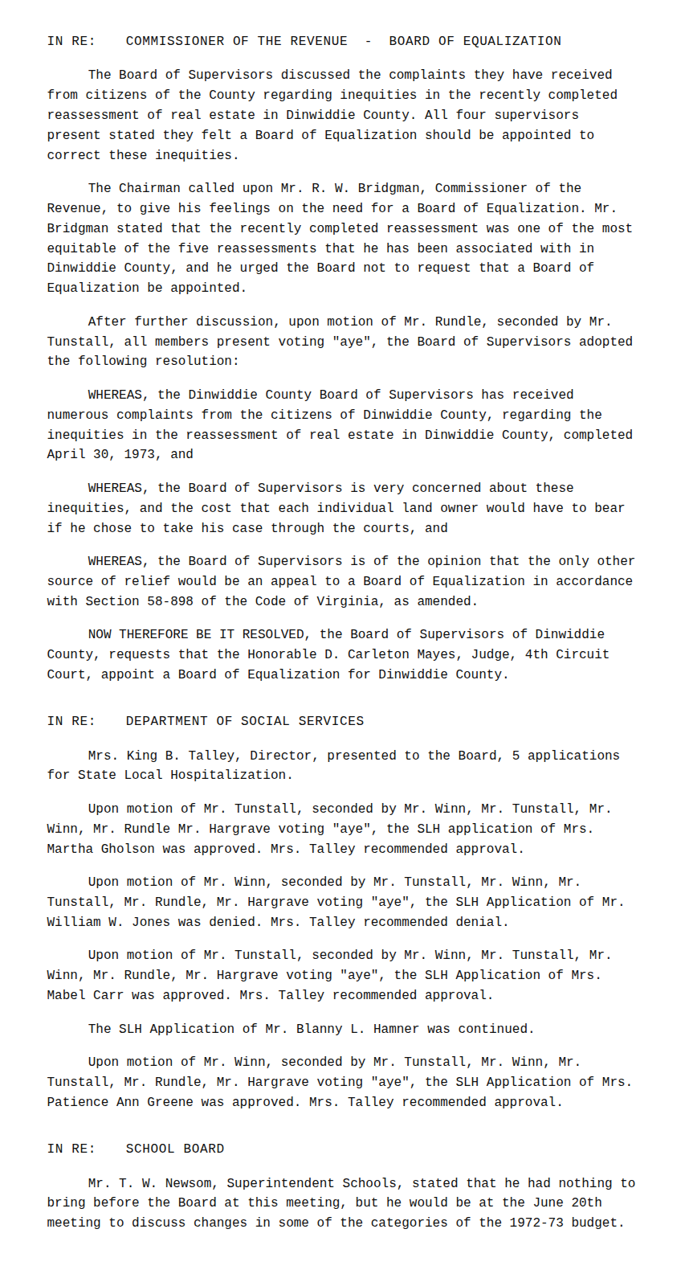IN RE: COMMISSIONER OF THE REVENUE - BOARD OF EQUALIZATION
The Board of Supervisors discussed the complaints they have received from citizens of the County regarding inequities in the recently completed reassessment of real estate in Dinwiddie County. All four supervisors present stated they felt a Board of Equalization should be appointed to correct these inequities.
The Chairman called upon Mr. R. W. Bridgman, Commissioner of the Revenue, to give his feelings on the need for a Board of Equalization. Mr. Bridgman stated that the recently completed reassessment was one of the most equitable of the five reassessments that he has been associated with in Dinwiddie County, and he urged the Board not to request that a Board of Equalization be appointed.
After further discussion, upon motion of Mr. Rundle, seconded by Mr. Tunstall, all members present voting "aye", the Board of Supervisors adopted the following resolution:
WHEREAS, the Dinwiddie County Board of Supervisors has received numerous complaints from the citizens of Dinwiddie County, regarding the inequities in the reassessment of real estate in Dinwiddie County, completed April 30, 1973, and
WHEREAS, the Board of Supervisors is very concerned about these inequities, and the cost that each individual land owner would have to bear if he chose to take his case through the courts, and
WHEREAS, the Board of Supervisors is of the opinion that the only other source of relief would be an appeal to a Board of Equalization in accordance with Section 58-898 of the Code of Virginia, as amended.
NOW THEREFORE BE IT RESOLVED, the Board of Supervisors of Dinwiddie County, requests that the Honorable D. Carleton Mayes, Judge, 4th Circuit Court, appoint a Board of Equalization for Dinwiddie County.
IN RE: DEPARTMENT OF SOCIAL SERVICES
Mrs. King B. Talley, Director, presented to the Board, 5 applications for State Local Hospitalization.
Upon motion of Mr. Tunstall, seconded by Mr. Winn, Mr. Tunstall, Mr. Winn, Mr. Rundle Mr. Hargrave voting "aye", the SLH application of Mrs. Martha Gholson was approved. Mrs. Talley recommended approval.
Upon motion of Mr. Winn, seconded by Mr. Tunstall, Mr. Winn, Mr. Tunstall, Mr. Rundle, Mr. Hargrave voting "aye", the SLH Application of Mr. William W. Jones was denied. Mrs. Talley recommended denial.
Upon motion of Mr. Tunstall, seconded by Mr. Winn, Mr. Tunstall, Mr. Winn, Mr. Rundle, Mr. Hargrave voting "aye", the SLH Application of Mrs. Mabel Carr was approved. Mrs. Talley recommended approval.
The SLH Application of Mr. Blanny L. Hamner was continued.
Upon motion of Mr. Winn, seconded by Mr. Tunstall, Mr. Winn, Mr. Tunstall, Mr. Rundle, Mr. Hargrave voting "aye", the SLH Application of Mrs. Patience Ann Greene was approved. Mrs. Talley recommended approval.
IN RE: SCHOOL BOARD
Mr. T. W. Newsom, Superintendent Schools, stated that he had nothing to bring before the Board at this meeting, but he would be at the June 20th meeting to discuss changes in some of the categories of the 1972-73 budget.